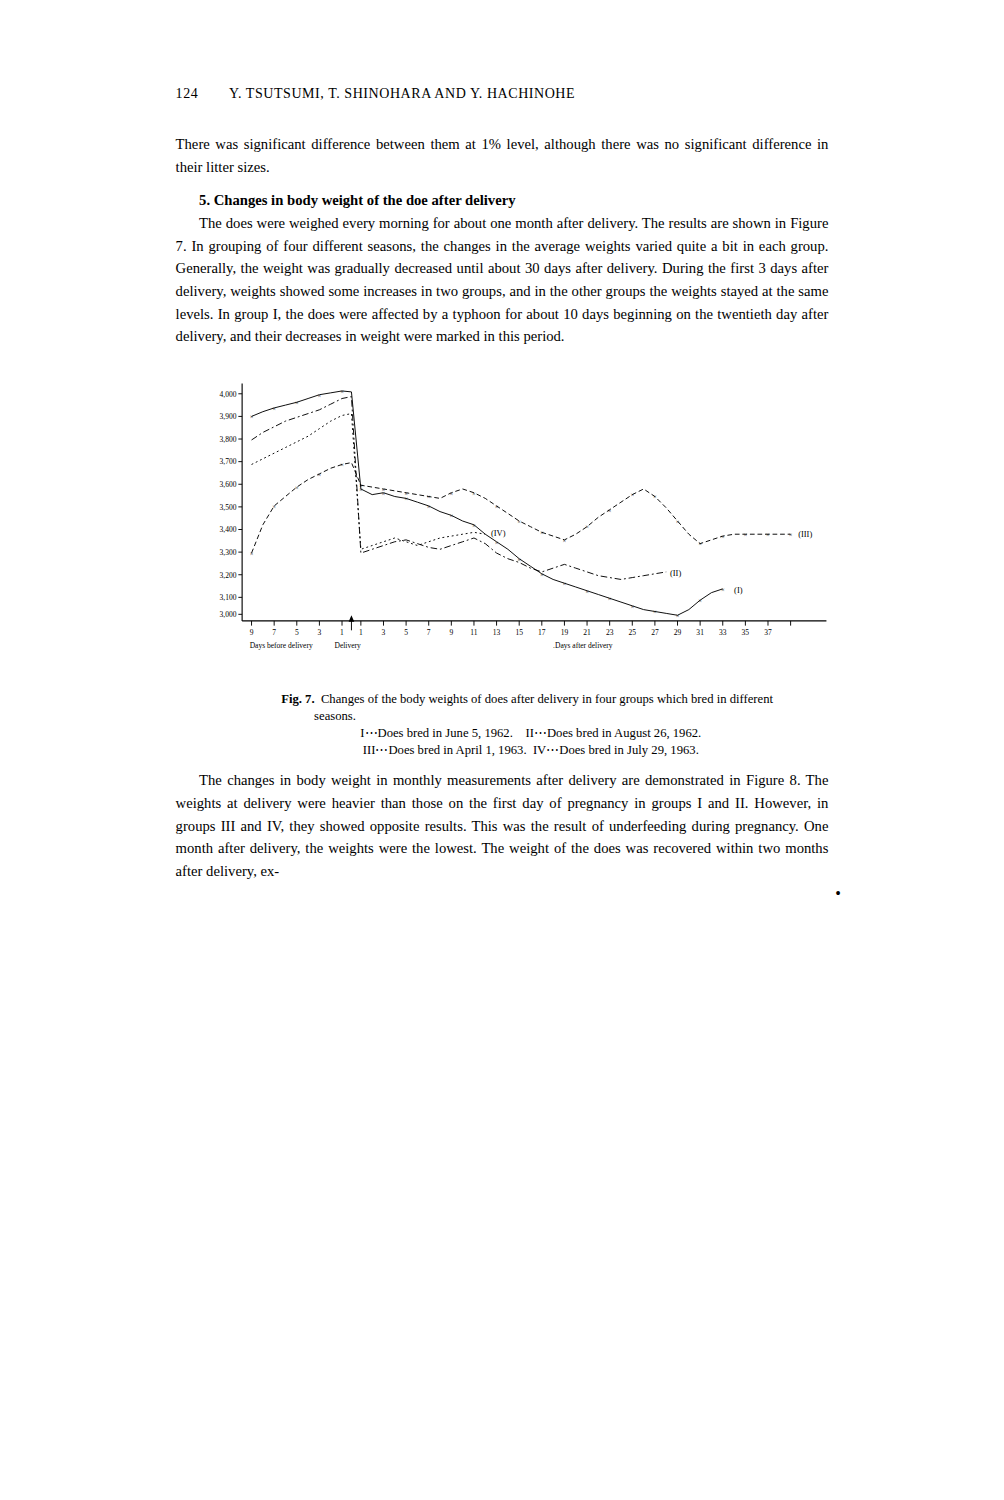124 Y. TSUTSUMI, T. SHINOHARA AND Y. HACHINOHE
There was significant difference between them at 1% level, although there was no significant difference in their litter sizes.
5. Changes in body weight of the doe after delivery
The does were weighed every morning for about one month after delivery. The results are shown in Figure 7. In grouping of four different seasons, the changes in the average weights varied quite a bit in each group. Generally, the weight was gradually decreased until about 30 days after delivery. During the first 3 days after delivery, weights showed some increases in two groups, and in the other groups the weights stayed at the same levels. In group I, the does were affected by a typhoon for about 10 days beginning on the twentieth day after delivery, and their decreases in weight were marked in this period.
4,000 3,900 3,800 3,700 3,600 3,500 3,400 3,300 3,200 3,100 3,000 9 7 5 3 1 1 3 5 7 9 11 13 15 17 19 21 23 25 27 29 31 33 35 37 Days before delivery Delivery .Days after delivery ××××× ××××× ××××× ××××× ×× (I) (II) ××××× ××××× ××××× ××××× ××××× (III) (IV)
Fig. 7. Changes of the body weights of does after delivery in four groups which bred in different seasons. I⋯Does bred in June 5, 1962. II⋯Does bred in August 26, 1962. III⋯Does bred in April 1, 1963. IV⋯Does bred in July 29, 1963.
The changes in body weight in monthly measurements after delivery are demonstrated in Figure 8. The weights at delivery were heavier than those on the first day of pregnancy in groups I and II. However, in groups III and IV, they showed opposite results. This was the result of underfeeding during pregnancy. One month after delivery, the weights were the lowest. The weight of the does was recovered within two months after delivery, ex-
•